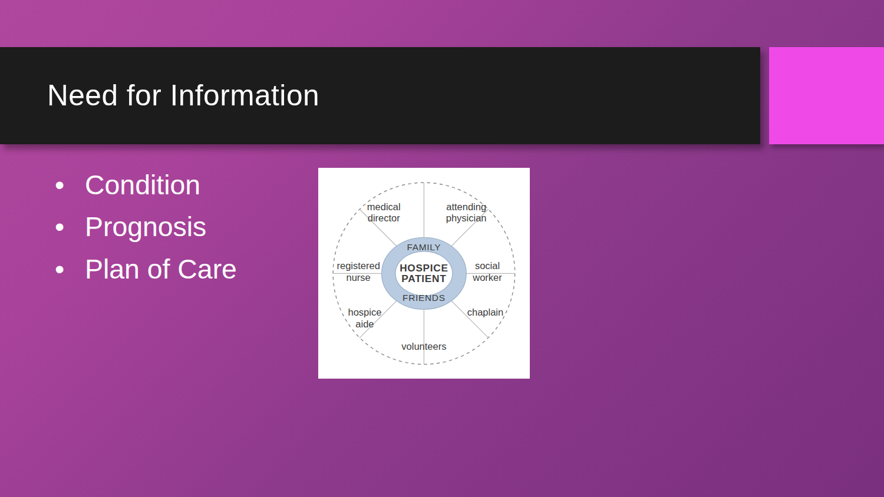Need for Information
Condition
Prognosis
Plan of Care
FAMILY HOSPICE PATIENT FRIENDS medical director attending physician social worker chaplain volunteers hospice aide registered nurse